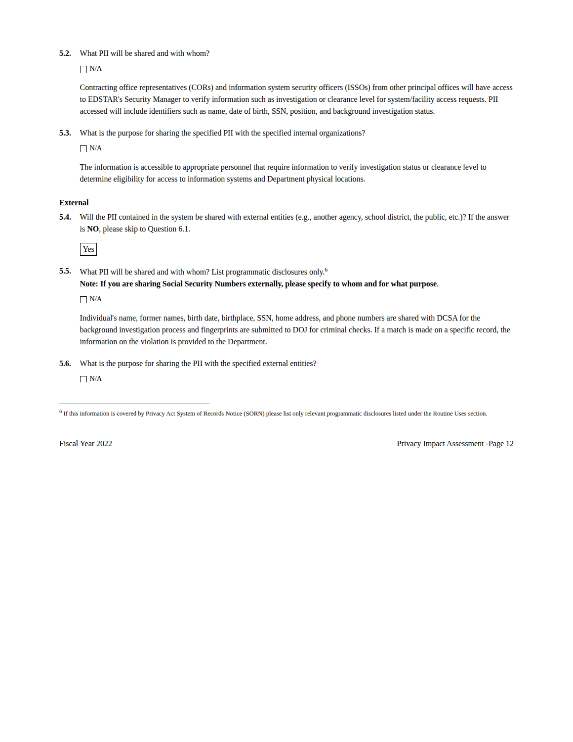5.2.
What PII will be shared and with whom?
N/A
Contracting office representatives (CORs) and information system security officers (ISSOs) from other principal offices will have access to EDSTAR's Security Manager to verify information such as investigation or clearance level for system/facility access requests. PII accessed will include identifiers such as name, date of birth, SSN, position, and background investigation status.
5.3.
What is the purpose for sharing the specified PII with the specified internal organizations?
N/A
The information is accessible to appropriate personnel that require information to verify investigation status or clearance level to determine eligibility for access to information systems and Department physical locations.
External
5.4.
Will the PII contained in the system be shared with external entities (e.g., another agency, school district, the public, etc.)? If the answer is NO, please skip to Question 6.1.
Yes
5.5.
What PII will be shared and with whom? List programmatic disclosures only.6
Note: If you are sharing Social Security Numbers externally, please specify to whom and for what purpose.
N/A
Individual's name, former names, birth date, birthplace, SSN, home address, and phone numbers are shared with DCSA for the background investigation process and fingerprints are submitted to DOJ for criminal checks. If a match is made on a specific record, the information on the violation is provided to the Department.
5.6.
What is the purpose for sharing the PII with the specified external entities?
N/A
6 If this information is covered by Privacy Act System of Records Notice (SORN) please list only relevant programmatic disclosures listed under the Routine Uses section.
Fiscal Year 2022 Privacy Impact Assessment -Page 12